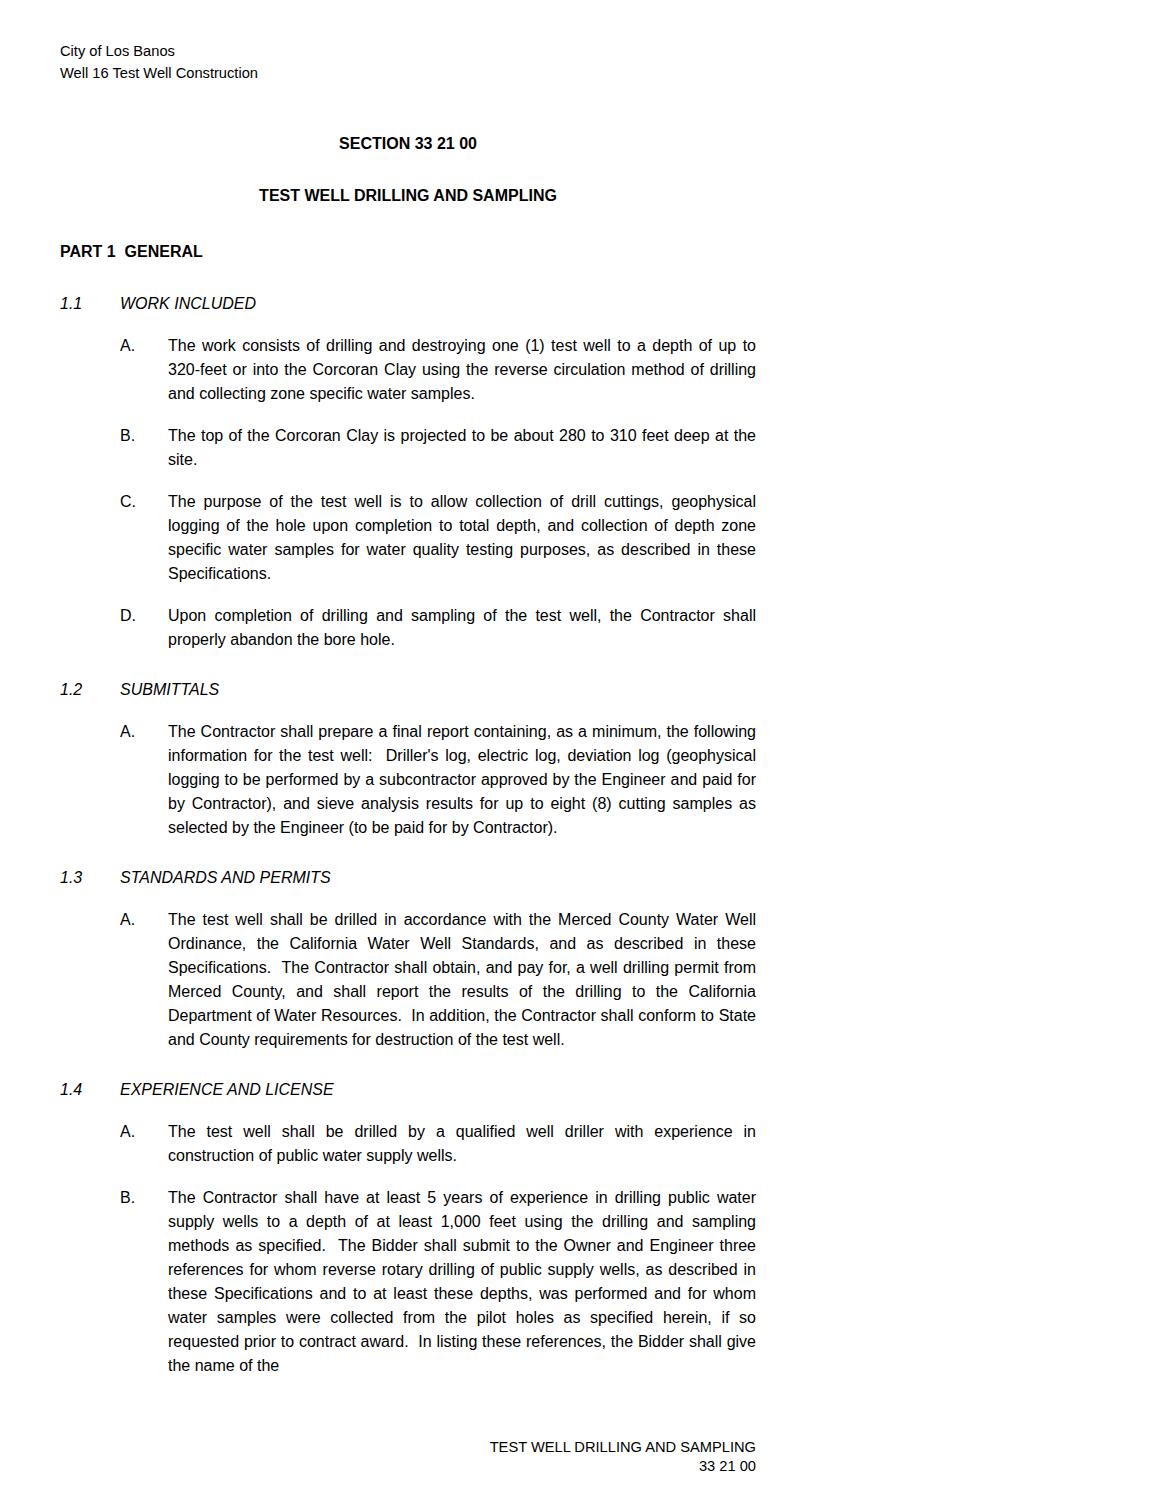City of Los Banos
Well 16 Test Well Construction
SECTION 33 21 00
TEST WELL DRILLING AND SAMPLING
PART 1 GENERAL
1.1 WORK INCLUDED
A. The work consists of drilling and destroying one (1) test well to a depth of up to 320-feet or into the Corcoran Clay using the reverse circulation method of drilling and collecting zone specific water samples.
B. The top of the Corcoran Clay is projected to be about 280 to 310 feet deep at the site.
C. The purpose of the test well is to allow collection of drill cuttings, geophysical logging of the hole upon completion to total depth, and collection of depth zone specific water samples for water quality testing purposes, as described in these Specifications.
D. Upon completion of drilling and sampling of the test well, the Contractor shall properly abandon the bore hole.
1.2 SUBMITTALS
A. The Contractor shall prepare a final report containing, as a minimum, the following information for the test well: Driller's log, electric log, deviation log (geophysical logging to be performed by a subcontractor approved by the Engineer and paid for by Contractor), and sieve analysis results for up to eight (8) cutting samples as selected by the Engineer (to be paid for by Contractor).
1.3 STANDARDS AND PERMITS
A. The test well shall be drilled in accordance with the Merced County Water Well Ordinance, the California Water Well Standards, and as described in these Specifications. The Contractor shall obtain, and pay for, a well drilling permit from Merced County, and shall report the results of the drilling to the California Department of Water Resources. In addition, the Contractor shall conform to State and County requirements for destruction of the test well.
1.4 EXPERIENCE AND LICENSE
A. The test well shall be drilled by a qualified well driller with experience in construction of public water supply wells.
B. The Contractor shall have at least 5 years of experience in drilling public water supply wells to a depth of at least 1,000 feet using the drilling and sampling methods as specified. The Bidder shall submit to the Owner and Engineer three references for whom reverse rotary drilling of public supply wells, as described in these Specifications and to at least these depths, was performed and for whom water samples were collected from the pilot holes as specified herein, if so requested prior to contract award. In listing these references, the Bidder shall give the name of the
TEST WELL DRILLING AND SAMPLING
33 21 00